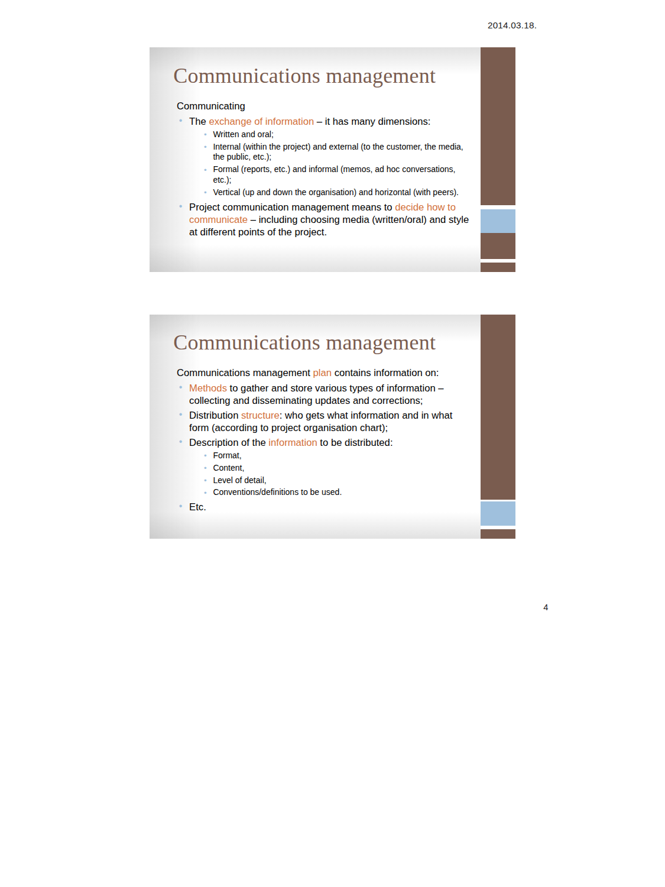2014.03.18.
Communications management
Communicating
The exchange of information – it has many dimensions:
Written and oral;
Internal (within the project) and external (to the customer, the media, the public, etc.);
Formal (reports, etc.) and informal (memos, ad hoc conversations, etc.);
Vertical (up and down the organisation) and horizontal (with peers).
Project communication management means to decide how to communicate – including choosing media (written/oral) and style at different points of the project.
Communications management
Communications management plan contains information on:
Methods to gather and store various types of information – collecting and disseminating updates and corrections;
Distribution structure: who gets what information and in what form (according to project organisation chart);
Description of the information to be distributed:
Format,
Content,
Level of detail,
Conventions/definitions to be used.
Etc.
4